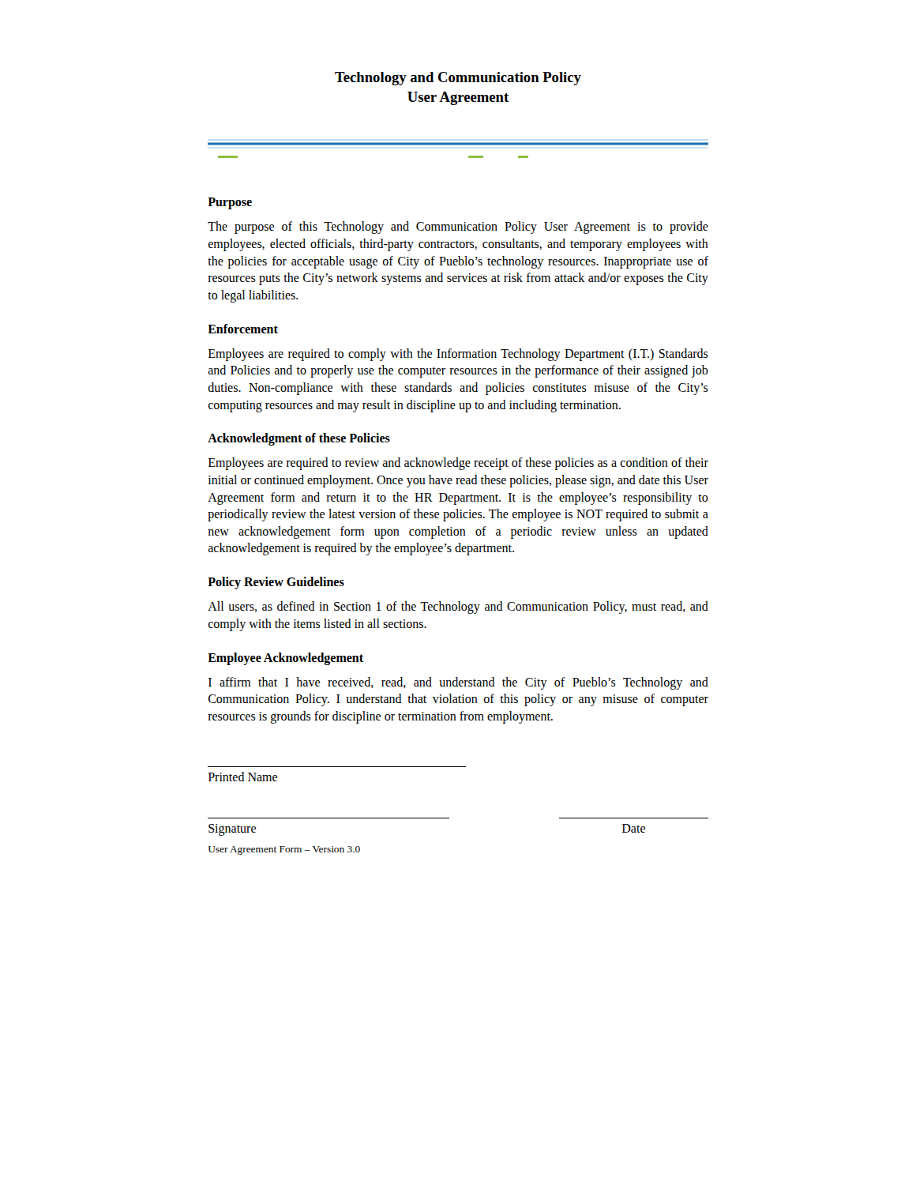Technology and Communication Policy User Agreement
Purpose
The purpose of this Technology and Communication Policy User Agreement is to provide employees, elected officials, third-party contractors, consultants, and temporary employees with the policies for acceptable usage of City of Pueblo’s technology resources. Inappropriate use of resources puts the City’s network systems and services at risk from attack and/or exposes the City to legal liabilities.
Enforcement
Employees are required to comply with the Information Technology Department (I.T.) Standards and Policies and to properly use the computer resources in the performance of their assigned job duties. Non-compliance with these standards and policies constitutes misuse of the City’s computing resources and may result in discipline up to and including termination.
Acknowledgment of these Policies
Employees are required to review and acknowledge receipt of these policies as a condition of their initial or continued employment. Once you have read these policies, please sign, and date this User Agreement form and return it to the HR Department. It is the employee’s responsibility to periodically review the latest version of these policies. The employee is NOT required to submit a new acknowledgement form upon completion of a periodic review unless an updated acknowledgement is required by the employee’s department.
Policy Review Guidelines
All users, as defined in Section 1 of the Technology and Communication Policy, must read, and comply with the items listed in all sections.
Employee Acknowledgement
I affirm that I have received, read, and understand the City of Pueblo’s Technology and Communication Policy. I understand that violation of this policy or any misuse of computer resources is grounds for discipline or termination from employment.
Printed Name
Signature
Date
User Agreement Form – Version 3.0